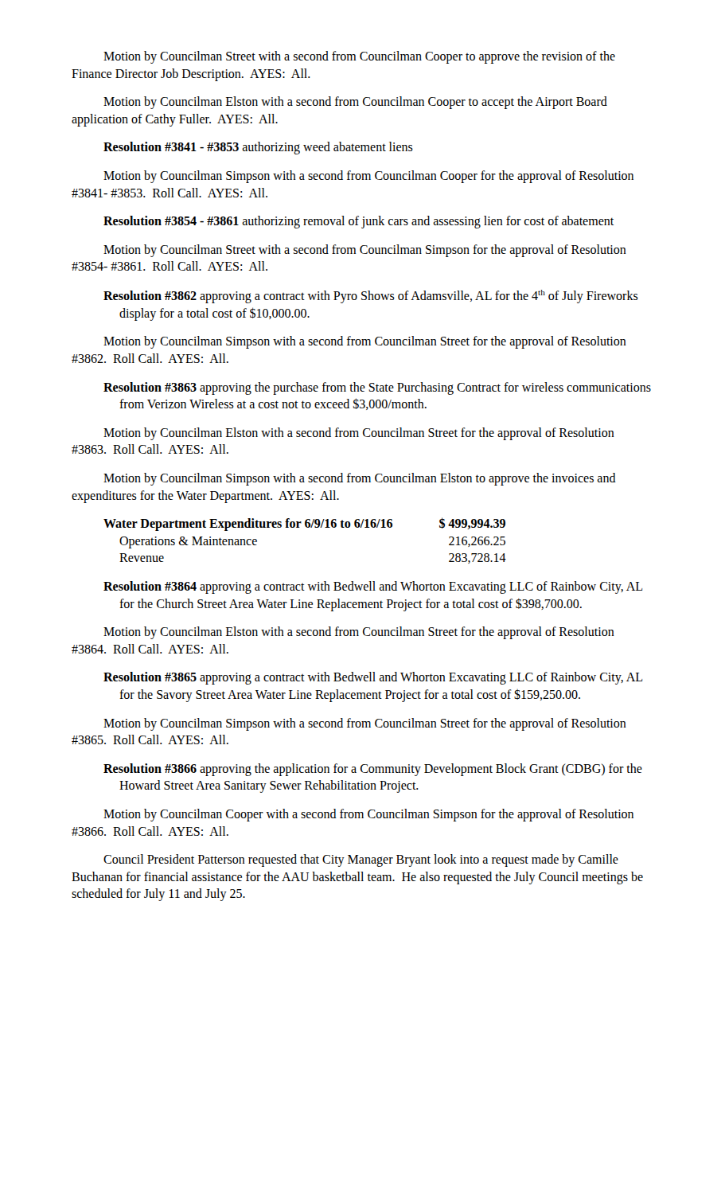Motion by Councilman Street with a second from Councilman Cooper to approve the revision of the Finance Director Job Description. AYES: All.
Motion by Councilman Elston with a second from Councilman Cooper to accept the Airport Board application of Cathy Fuller. AYES: All.
Resolution #3841 - #3853 authorizing weed abatement liens
Motion by Councilman Simpson with a second from Councilman Cooper for the approval of Resolution #3841- #3853. Roll Call. AYES: All.
Resolution #3854 - #3861 authorizing removal of junk cars and assessing lien for cost of abatement
Motion by Councilman Street with a second from Councilman Simpson for the approval of Resolution #3854- #3861. Roll Call. AYES: All.
Resolution #3862 approving a contract with Pyro Shows of Adamsville, AL for the 4th of July Fireworks display for a total cost of $10,000.00.
Motion by Councilman Simpson with a second from Councilman Street for the approval of Resolution #3862. Roll Call. AYES: All.
Resolution #3863 approving the purchase from the State Purchasing Contract for wireless communications from Verizon Wireless at a cost not to exceed $3,000/month.
Motion by Councilman Elston with a second from Councilman Street for the approval of Resolution #3863. Roll Call. AYES: All.
Motion by Councilman Simpson with a second from Councilman Elston to approve the invoices and expenditures for the Water Department. AYES: All.
| Water Department Expenditures for 6/9/16 to 6/16/16 | $ 499,994.39 |
| Operations & Maintenance | 216,266.25 |
| Revenue | 283,728.14 |
Resolution #3864 approving a contract with Bedwell and Whorton Excavating LLC of Rainbow City, AL for the Church Street Area Water Line Replacement Project for a total cost of $398,700.00.
Motion by Councilman Elston with a second from Councilman Street for the approval of Resolution #3864. Roll Call. AYES: All.
Resolution #3865 approving a contract with Bedwell and Whorton Excavating LLC of Rainbow City, AL for the Savory Street Area Water Line Replacement Project for a total cost of $159,250.00.
Motion by Councilman Simpson with a second from Councilman Street for the approval of Resolution #3865. Roll Call. AYES: All.
Resolution #3866 approving the application for a Community Development Block Grant (CDBG) for the Howard Street Area Sanitary Sewer Rehabilitation Project.
Motion by Councilman Cooper with a second from Councilman Simpson for the approval of Resolution #3866. Roll Call. AYES: All.
Council President Patterson requested that City Manager Bryant look into a request made by Camille Buchanan for financial assistance for the AAU basketball team. He also requested the July Council meetings be scheduled for July 11 and July 25.